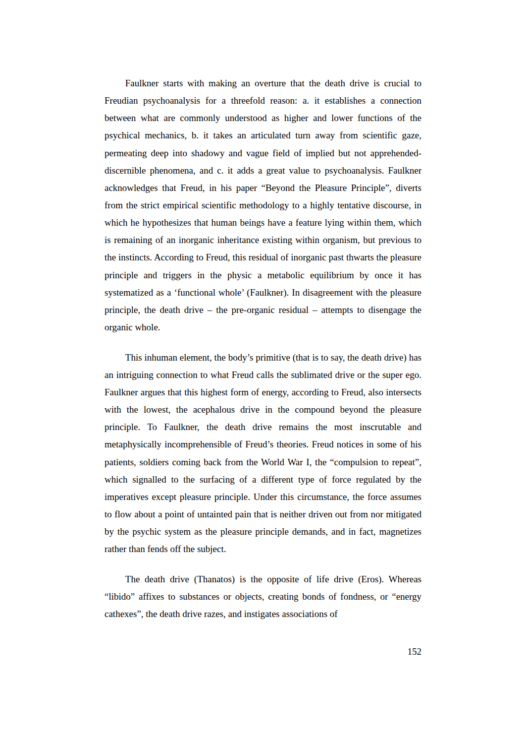Faulkner starts with making an overture that the death drive is crucial to Freudian psychoanalysis for a threefold reason: a. it establishes a connection between what are commonly understood as higher and lower functions of the psychical mechanics, b. it takes an articulated turn away from scientific gaze, permeating deep into shadowy and vague field of implied but not apprehended-discernible phenomena, and c. it adds a great value to psychoanalysis. Faulkner acknowledges that Freud, in his paper “Beyond the Pleasure Principle”, diverts from the strict empirical scientific methodology to a highly tentative discourse, in which he hypothesizes that human beings have a feature lying within them, which is remaining of an inorganic inheritance existing within organism, but previous to the instincts. According to Freud, this residual of inorganic past thwarts the pleasure principle and triggers in the physic a metabolic equilibrium by once it has systematized as a ‘functional whole’ (Faulkner). In disagreement with the pleasure principle, the death drive – the pre-organic residual – attempts to disengage the organic whole.
This inhuman element, the body’s primitive (that is to say, the death drive) has an intriguing connection to what Freud calls the sublimated drive or the super ego. Faulkner argues that this highest form of energy, according to Freud, also intersects with the lowest, the acephalous drive in the compound beyond the pleasure principle. To Faulkner, the death drive remains the most inscrutable and metaphysically incomprehensible of Freud’s theories. Freud notices in some of his patients, soldiers coming back from the World War I, the “compulsion to repeat”, which signalled to the surfacing of a different type of force regulated by the imperatives except pleasure principle. Under this circumstance, the force assumes to flow about a point of untainted pain that is neither driven out from nor mitigated by the psychic system as the pleasure principle demands, and in fact, magnetizes rather than fends off the subject.
The death drive (Thanatos) is the opposite of life drive (Eros). Whereas “libido” affixes to substances or objects, creating bonds of fondness, or “energy cathexes”, the death drive razes, and instigates associations of
152